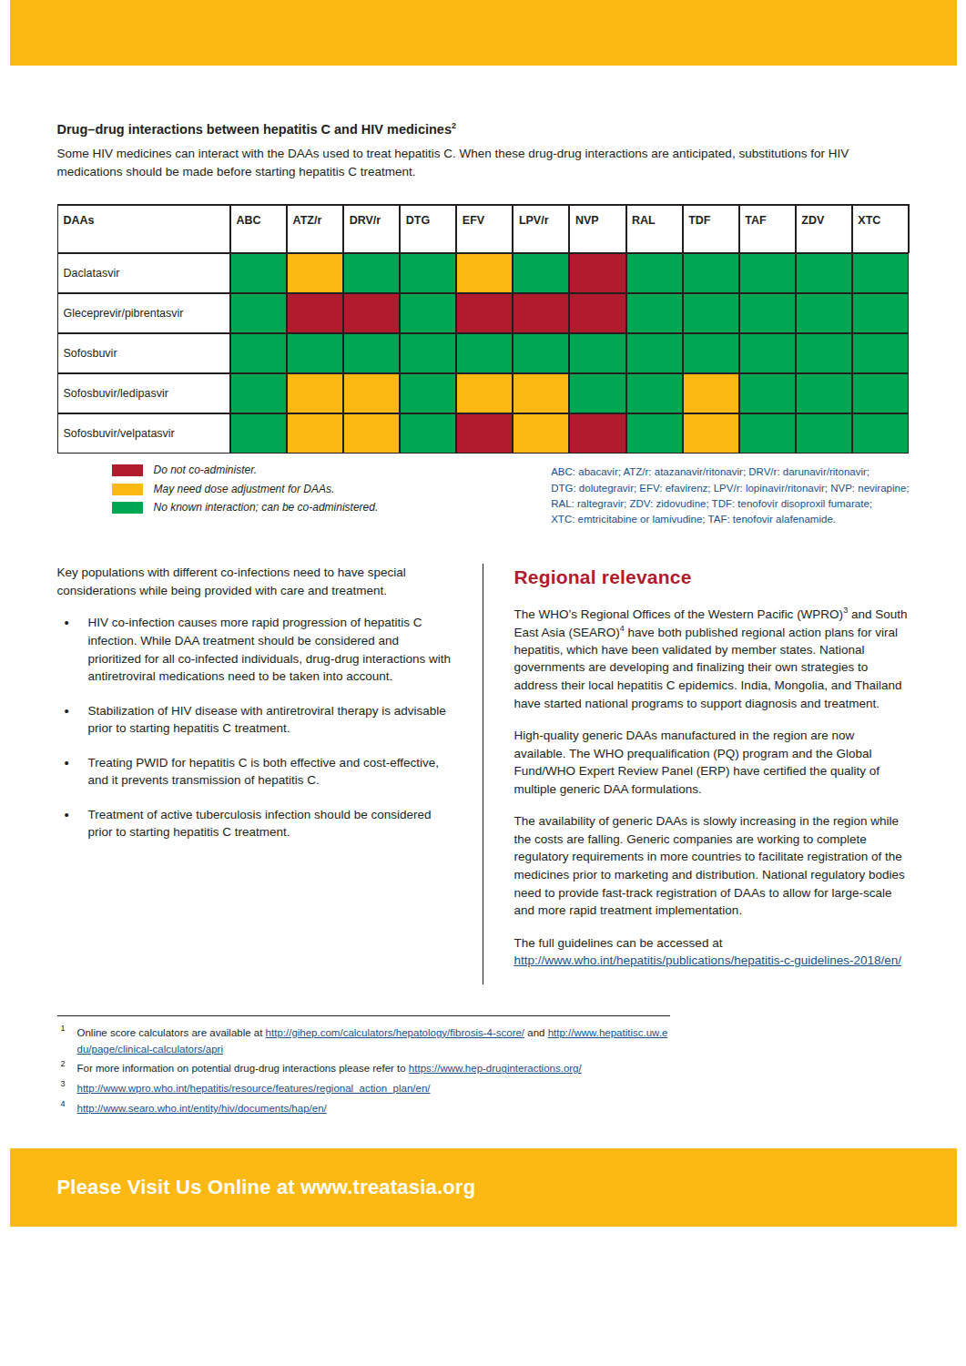Drug–drug interactions between hepatitis C and HIV medicines2
Some HIV medicines can interact with the DAAs used to treat hepatitis C. When these drug-drug interactions are anticipated, substitutions for HIV medications should be made before starting hepatitis C treatment.
| DAAs | ABC | ATZ/r | DRV/r | DTG | EFV | LPV/r | NVP | RAL | TDF | TAF | ZDV | XTC |
| --- | --- | --- | --- | --- | --- | --- | --- | --- | --- | --- | --- | --- |
| Daclatasvir | | | | | | | | | | | | |
| Gleceprevir/pibrentasvir | | | | | | | | | | | | |
| Sofosbuvir | | | | | | | | | | | | |
| Sofosbuvir/ledipasvir | | | | | | | | | | | | |
| Sofosbuvir/velpatasvir | | | | | | | | | | | | |
Do not co-administer.
May need dose adjustment for DAAs.
No known interaction; can be co-administered.
ABC: abacavir; ATZ/r: atazanavir/ritonavir; DRV/r: darunavir/ritonavir;
DTG: dolutegravir; EFV: efavirenz; LPV/r: lopinavir/ritonavir; NVP: nevirapine;
RAL: raltegravir; ZDV: zidovudine; TDF: tenofovir disoproxil fumarate;
XTC: emtricitabine or lamivudine; TAF: tenofovir alafenamide.
Key populations with different co-infections need to have special considerations while being provided with care and treatment.
HIV co-infection causes more rapid progression of hepatitis C infection. While DAA treatment should be considered and prioritized for all co-infected individuals, drug-drug interactions with antiretroviral medications need to be taken into account.
Stabilization of HIV disease with antiretroviral therapy is advisable prior to starting hepatitis C treatment.
Treating PWID for hepatitis C is both effective and cost-effective, and it prevents transmission of hepatitis C.
Treatment of active tuberculosis infection should be considered prior to starting hepatitis C treatment.
Regional relevance
The WHO’s Regional Offices of the Western Pacific (WPRO)3 and South East Asia (SEARO)4 have both published regional action plans for viral hepatitis, which have been validated by member states. National governments are developing and finalizing their own strategies to address their local hepatitis C epidemics. India, Mongolia, and Thailand have started national programs to support diagnosis and treatment.
High-quality generic DAAs manufactured in the region are now available. The WHO prequalification (PQ) program and the Global Fund/WHO Expert Review Panel (ERP) have certified the quality of multiple generic DAA formulations.
The availability of generic DAAs is slowly increasing in the region while the costs are falling. Generic companies are working to complete regulatory requirements in more countries to facilitate registration of the medicines prior to marketing and distribution. National regulatory bodies need to provide fast-track registration of DAAs to allow for large-scale and more rapid treatment implementation.
The full guidelines can be accessed at
http://www.who.int/hepatitis/publications/hepatitis-c-guidelines-2018/en/
Online score calculators are available at http://gihep.com/calculators/hepatology/fibrosis-4-score/ and http://www.hepatitisc.uw.edu/page/clinical-calculators/apri
For more information on potential drug-drug interactions please refer to https://www.hep-druginteractions.org/
http://www.wpro.who.int/hepatitis/resource/features/regional_action_plan/en/
http://www.searo.who.int/entity/hiv/documents/hap/en/
Please Visit Us Online at www.treatasia.org